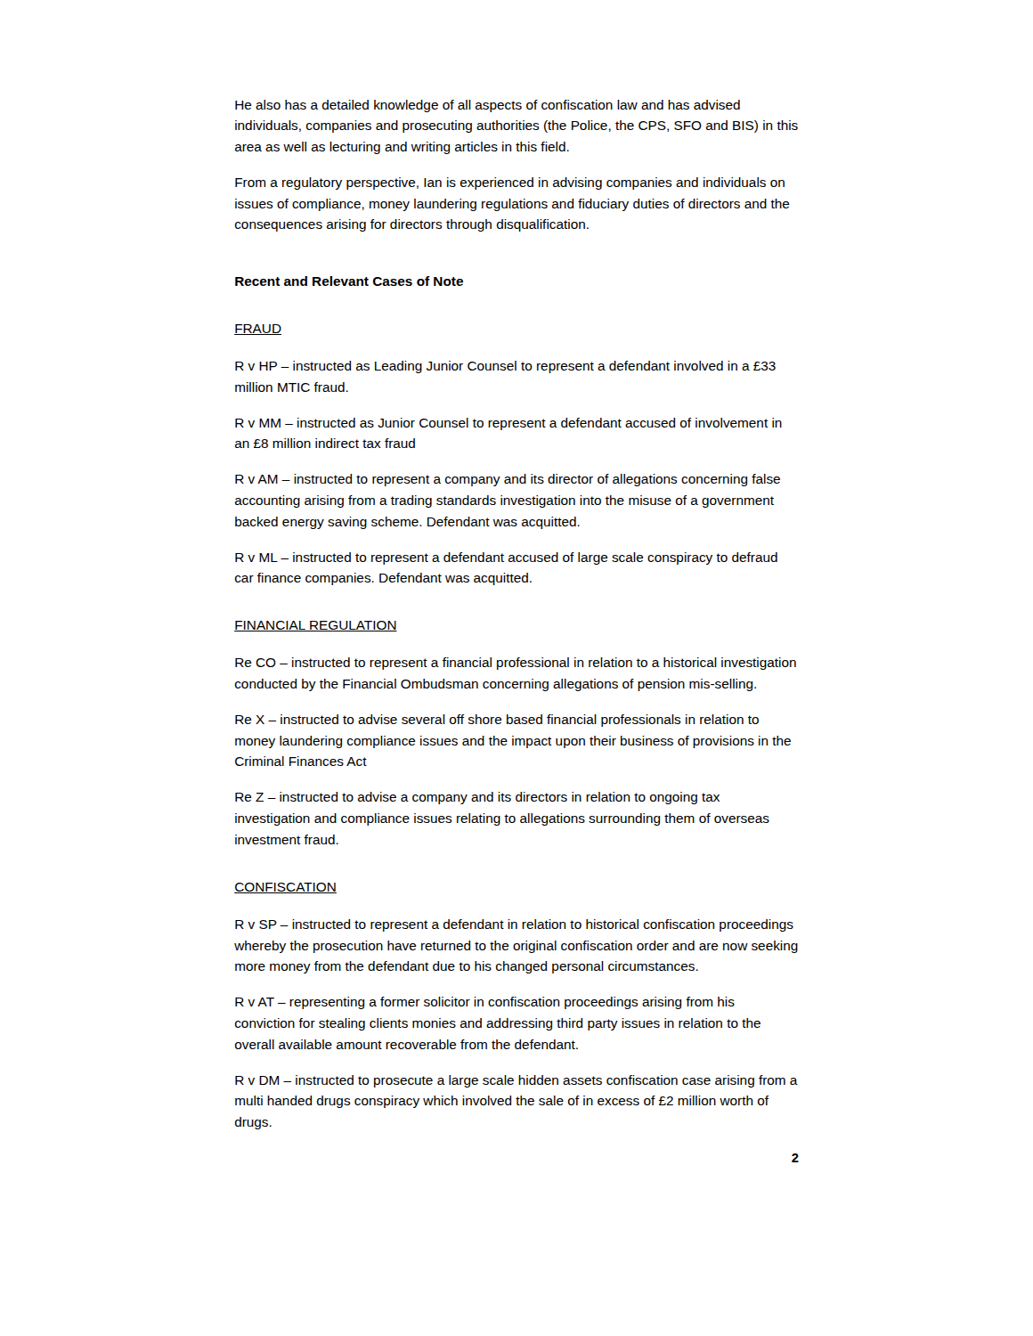He also has a detailed knowledge of all aspects of confiscation law and has advised individuals, companies and prosecuting authorities (the Police, the CPS, SFO and BIS) in this area as well as lecturing and writing articles in this field.
From a regulatory perspective, Ian is experienced in advising companies and individuals on issues of compliance, money laundering regulations and fiduciary duties of directors and the consequences arising for directors through disqualification.
Recent and Relevant Cases of Note
FRAUD
R v HP – instructed as Leading Junior Counsel to represent a defendant involved in a £33 million MTIC fraud.
R v MM – instructed as Junior Counsel to represent a defendant accused of involvement in an £8 million indirect tax fraud
R v AM – instructed to represent a company and its director of allegations concerning false accounting arising from a trading standards investigation into the misuse of a government backed energy saving scheme. Defendant was acquitted.
R v ML – instructed to represent a defendant accused of large scale conspiracy to defraud car finance companies. Defendant was acquitted.
FINANCIAL REGULATION
Re CO – instructed to represent a financial professional in relation to a historical investigation conducted by the Financial Ombudsman concerning allegations of pension mis-selling.
Re X – instructed to advise several off shore based financial professionals in relation to money laundering compliance issues and the impact upon their business of provisions in the Criminal Finances Act
Re Z – instructed to advise a company and its directors in relation to ongoing tax investigation and compliance issues relating to allegations surrounding them of overseas investment fraud.
CONFISCATION
R v SP – instructed to represent a defendant in relation to historical confiscation proceedings whereby the prosecution have returned to the original confiscation order and are now seeking more money from the defendant due to his changed personal circumstances.
R v AT – representing a former solicitor in confiscation proceedings arising from his conviction for stealing clients monies and addressing third party issues in relation to the overall available amount recoverable from the defendant.
R v DM – instructed to prosecute a large scale hidden assets confiscation case arising from a multi handed drugs conspiracy which involved the sale of in excess of £2 million worth of drugs.
2